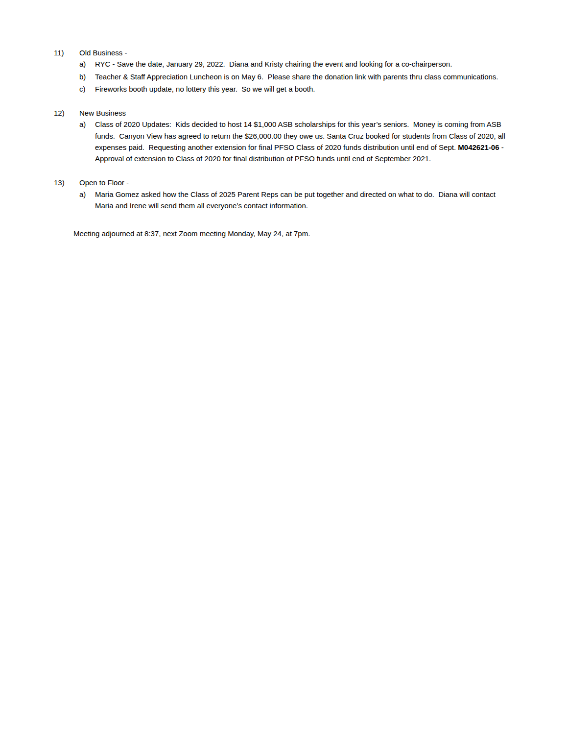11) Old Business -
a) RYC - Save the date, January 29, 2022. Diana and Kristy chairing the event and looking for a co-chairperson.
b) Teacher & Staff Appreciation Luncheon is on May 6. Please share the donation link with parents thru class communications.
c) Fireworks booth update, no lottery this year. So we will get a booth.
12) New Business
a) Class of 2020 Updates: Kids decided to host 14 $1,000 ASB scholarships for this year’s seniors. Money is coming from ASB funds. Canyon View has agreed to return the $26,000.00 they owe us. Santa Cruz booked for students from Class of 2020, all expenses paid. Requesting another extension for final PFSO Class of 2020 funds distribution until end of Sept. M042621-06 - Approval of extension to Class of 2020 for final distribution of PFSO funds until end of September 2021.
13) Open to Floor -
a) Maria Gomez asked how the Class of 2025 Parent Reps can be put together and directed on what to do. Diana will contact Maria and Irene will send them all everyone’s contact information.
Meeting adjourned at 8:37, next Zoom meeting Monday, May 24, at 7pm.